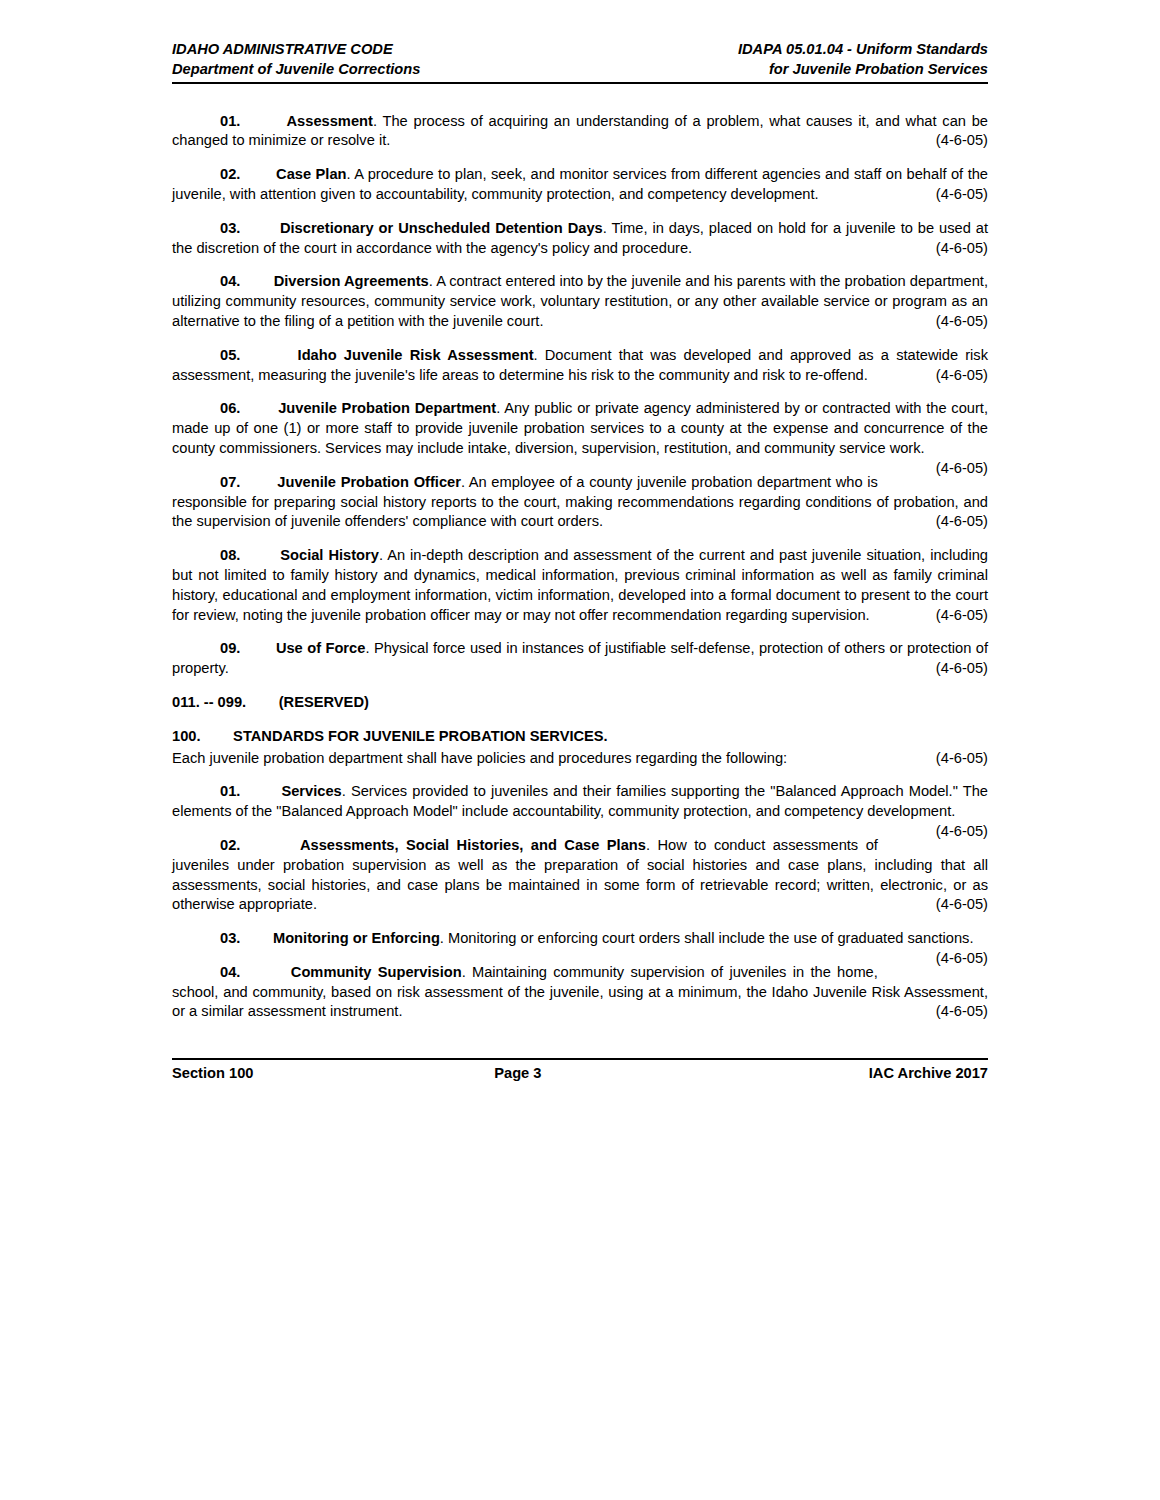| IDAHO ADMINISTRATIVE CODE Department of Juvenile Corrections | IDAPA 05.01.04 - Uniform Standards for Juvenile Probation Services |
01. Assessment. The process of acquiring an understanding of a problem, what causes it, and what can be changed to minimize or resolve it.(4-6-05)
02. Case Plan. A procedure to plan, seek, and monitor services from different agencies and staff on behalf of the juvenile, with attention given to accountability, community protection, and competency development.(4-6-05)
03. Discretionary or Unscheduled Detention Days. Time, in days, placed on hold for a juvenile to be used at the discretion of the court in accordance with the agency's policy and procedure.(4-6-05)
04. Diversion Agreements. A contract entered into by the juvenile and his parents with the probation department, utilizing community resources, community service work, voluntary restitution, or any other available service or program as an alternative to the filing of a petition with the juvenile court.(4-6-05)
05. Idaho Juvenile Risk Assessment. Document that was developed and approved as a statewide risk assessment, measuring the juvenile's life areas to determine his risk to the community and risk to re-offend.(4-6-05)
06. Juvenile Probation Department. Any public or private agency administered by or contracted with the court, made up of one (1) or more staff to provide juvenile probation services to a county at the expense and concurrence of the county commissioners. Services may include intake, diversion, supervision, restitution, and community service work.(4-6-05)
07. Juvenile Probation Officer. An employee of a county juvenile probation department who is responsible for preparing social history reports to the court, making recommendations regarding conditions of probation, and the supervision of juvenile offenders' compliance with court orders.(4-6-05)
08. Social History. An in-depth description and assessment of the current and past juvenile situation, including but not limited to family history and dynamics, medical information, previous criminal information as well as family criminal history, educational and employment information, victim information, developed into a formal document to present to the court for review, noting the juvenile probation officer may or may not offer recommendation regarding supervision.(4-6-05)
09. Use of Force. Physical force used in instances of justifiable self-defense, protection of others or protection of property.(4-6-05)
011. -- 099. (RESERVED)
100. STANDARDS FOR JUVENILE PROBATION SERVICES.
Each juvenile probation department shall have policies and procedures regarding the following:(4-6-05)
01. Services. Services provided to juveniles and their families supporting the "Balanced Approach Model." The elements of the "Balanced Approach Model" include accountability, community protection, and competency development.(4-6-05)
02. Assessments, Social Histories, and Case Plans. How to conduct assessments of juveniles under probation supervision as well as the preparation of social histories and case plans, including that all assessments, social histories, and case plans be maintained in some form of retrievable record; written, electronic, or as otherwise appropriate.(4-6-05)
03. Monitoring or Enforcing. Monitoring or enforcing court orders shall include the use of graduated sanctions.(4-6-05)
04. Community Supervision. Maintaining community supervision of juveniles in the home, school, and community, based on risk assessment of the juvenile, using at a minimum, the Idaho Juvenile Risk Assessment, or a similar assessment instrument.(4-6-05)
| Section 100 | Page 3 | IAC Archive 2017 |